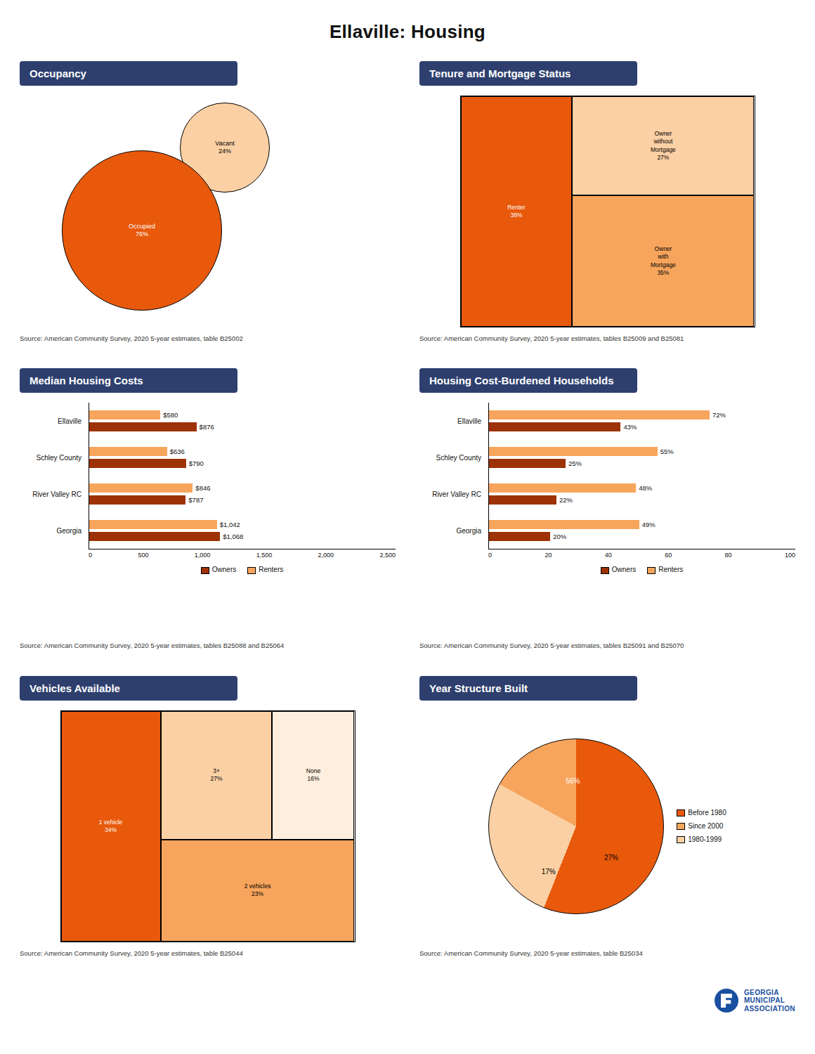Ellaville: Housing
Occupancy
Vacant
24%
Occupied
76%
Source: American Community Survey, 2020 5-year estimates, table B25002
Tenure and Mortgage Status
Renter
38%
Owner
without
Mortgage
27%
Owner
with
Mortgage
35%
Source: American Community Survey, 2020 5-year estimates, tables B25009 and B25081
Median Housing Costs
Ellaville
$580
$876
Schley County
$636
$790
River Valley RC
$846
$787
Georgia
$1,042
$1,068
05001,0001,5002,0002,500
Owners Renters
Source: American Community Survey, 2020 5-year estimates, tables B25088 and B25064
Housing Cost-Burdened Households
Ellaville
72%
43%
Schley County
55%
25%
River Valley RC
48%
22%
Georgia
49%
20%
020406080100
Owners Renters
Source: American Community Survey, 2020 5-year estimates, tables B25091 and B25070
Vehicles Available
1 vehicle
34%
3+
27%
None
16%
2 vehicles
23%
Source: American Community Survey, 2020 5-year estimates, table B25044
Year Structure Built
56% 27% 17%
Before 1980
Since 2000
1980-1999
Source: American Community Survey, 2020 5-year estimates, table B25034
GEORGIA
MUNICIPAL
ASSOCIATION